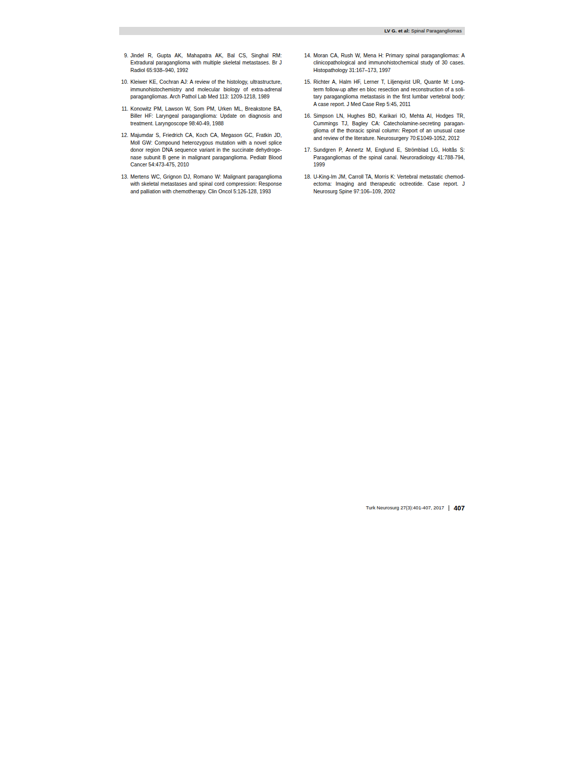LV G. et al: Spinal Paragangliomas
Jindel R, Gupta AK, Mahapatra AK, Bal CS, Singhal RM: Extradural paraganglioma with multiple skeletal metastases. Br J Radiol 65:938–940, 1992
Kleiwer KE, Cochran AJ: A review of the histology, ultrastructure, immunohistochemistry and molecular biology of extra-adrenal paragangliomas. Arch Pathol Lab Med 113: 1209-1218, 1989
Konowitz PM, Lawson W, Som PM, Urken ML, Breakstone BA, Biller HF: Laryngeal paraganglioma: Update on diagnosis and treatment. Laryngoscope 98:40-49, 1988
Majumdar S, Friedrich CA, Koch CA, Megason GC, Fratkin JD, Moll GW: Compound heterozygous mutation with a novel splice donor region DNA sequence variant in the succinate dehydrogenase subunit B gene in malignant paraganglioma. Pediatr Blood Cancer 54:473-475, 2010
Mertens WC, Grignon DJ, Romano W: Malignant paraganglioma with skeletal metastases and spinal cord compression: Response and palliation with chemotherapy. Clin Oncol 5:126-128, 1993
Moran CA, Rush W, Mena H: Primary spinal paragangliomas: A clinicopathological and immunohistochemical study of 30 cases. Histopathology 31:167–173, 1997
Richter A, Halm HF, Lerner T, Liljenqvist UR, Quante M: Long-term follow-up after en bloc resection and reconstruction of a solitary paraganglioma metastasis in the first lumbar vertebral body: A case report. J Med Case Rep 5:45, 2011
Simpson LN, Hughes BD, Karikari IO, Mehta AI, Hodges TR, Cummings TJ, Bagley CA: Catecholamine-secreting paraganglioma of the thoracic spinal column: Report of an unusual case and review of the literature. Neurosurgery 70:E1049-1052, 2012
Sundgren P, Annertz M, Englund E, Strömblad LG, Holtås S: Paragangliomas of the spinal canal. Neuroradiology 41:788-794, 1999
U-King-Im JM, Carroll TA, Morris K: Vertebral metastatic chemodectoma: Imaging and therapeutic octreotide. Case report. J Neurosurg Spine 97:106–109, 2002
Turk Neurosurg 27(3):401-407, 2017 407